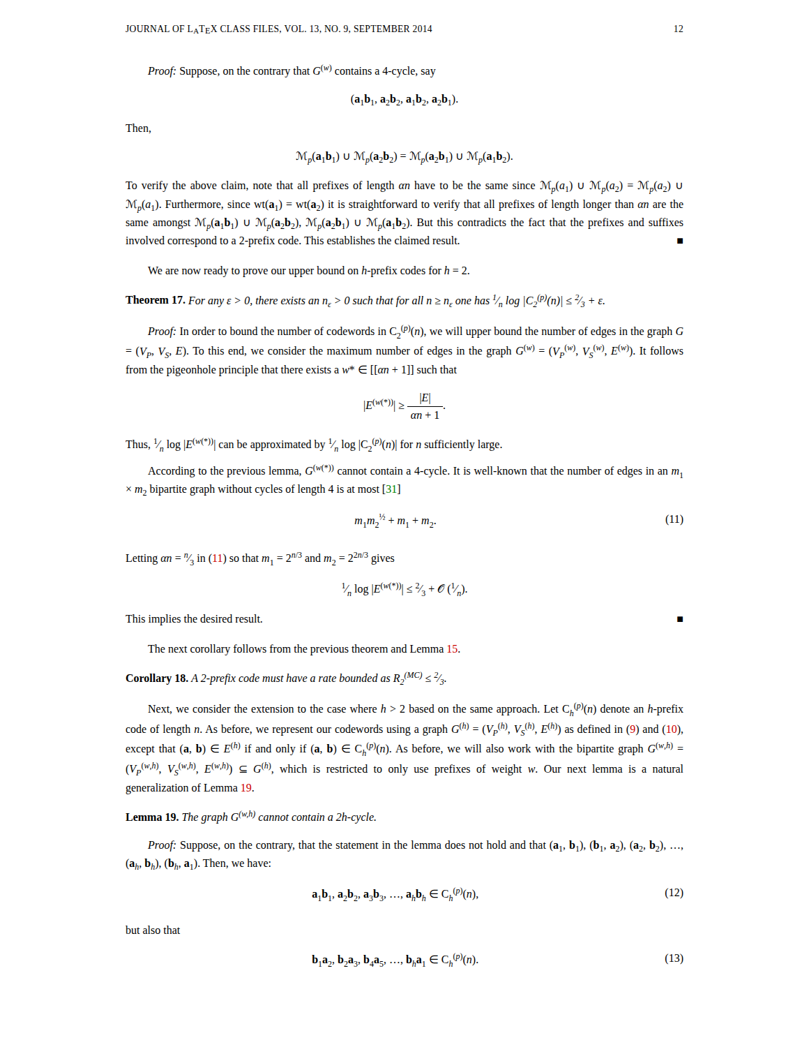JOURNAL OF LATEX CLASS FILES, VOL. 13, NO. 9, SEPTEMBER 2014 12
Proof: Suppose, on the contrary that G(w) contains a 4-cycle, say
(a1b1, a2b2, a1b2, a2b1).
Then,
ℳp(a1b1) ∪ ℳp(a2b2) = ℳp(a2b1) ∪ ℳp(a1b2).
To verify the above claim, note that all prefixes of length αn have to be the same since ℳp(a1) ∪ ℳp(a2) = ℳp(a2) ∪ ℳp(a1). Furthermore, since wt(a1) = wt(a2) it is straightforward to verify that all prefixes of length longer than αn are the same amongst ℳp(a1b1) ∪ ℳp(a2b2), ℳp(a2b1) ∪ ℳp(a1b2). But this contradicts the fact that the prefixes and suffixes involved correspond to a 2-prefix code. This establishes the claimed result. ■
We are now ready to prove our upper bound on h-prefix codes for h = 2.
Theorem 17. For any ε > 0, there exists an nε > 0 such that for all n ≥ nε one has 1⁄n log |C2(p)(n)| ≤ 2⁄3 + ε.
Proof: In order to bound the number of codewords in C2(p)(n), we will upper bound the number of edges in the graph G = (VP, VS, E). To this end, we consider the maximum number of edges in the graph G(w) = (VP(w), VS(w), E(w)). It follows from the pigeonhole principle that there exists a w* ∈ [[αn + 1]] such that
|E(w(*))| ≥ |E|αn + 1.
Thus, 1⁄n log |E(w(*))| can be approximated by 1⁄n log |C2(p)(n)| for n sufficiently large.
According to the previous lemma, G(w(*)) cannot contain a 4-cycle. It is well-known that the number of edges in an m1 × m2 bipartite graph without cycles of length 4 is at most [31]
m1m2½ + m1 + m2. (11)
Letting αn = n⁄3 in (11) so that m1 = 2n/3 and m2 = 22n/3 gives
1⁄n log |E(w(*))| ≤ 2⁄3 + 𝒪 (1⁄n).
This implies the desired result. ■
The next corollary follows from the previous theorem and Lemma 15.
Corollary 18. A 2-prefix code must have a rate bounded as R2(MC) ≤ 2⁄3.
Next, we consider the extension to the case where h > 2 based on the same approach. Let Ch(p)(n) denote an h-prefix code of length n. As before, we represent our codewords using a graph G(h) = (VP(h), VS(h), E(h)) as defined in (9) and (10), except that (a, b) ∈ E(h) if and only if (a, b) ∈ Ch(p)(n). As before, we will also work with the bipartite graph G(w,h) = (VP(w,h), VS(w,h), E(w,h)) ⊆ G(h), which is restricted to only use prefixes of weight w. Our next lemma is a natural generalization of Lemma 19.
Lemma 19. The graph G(w,h) cannot contain a 2h-cycle.
Proof: Suppose, on the contrary, that the statement in the lemma does not hold and that (a1, b1), (b1, a2), (a2, b2), …, (ah, bh), (bh, a1). Then, we have:
a1b1, a2b2, a3b3, …, ahbh ∈ Ch(p)(n), (12)
but also that
b1a2, b2a3, b4a5, …, bha1 ∈ Ch(p)(n). (13)